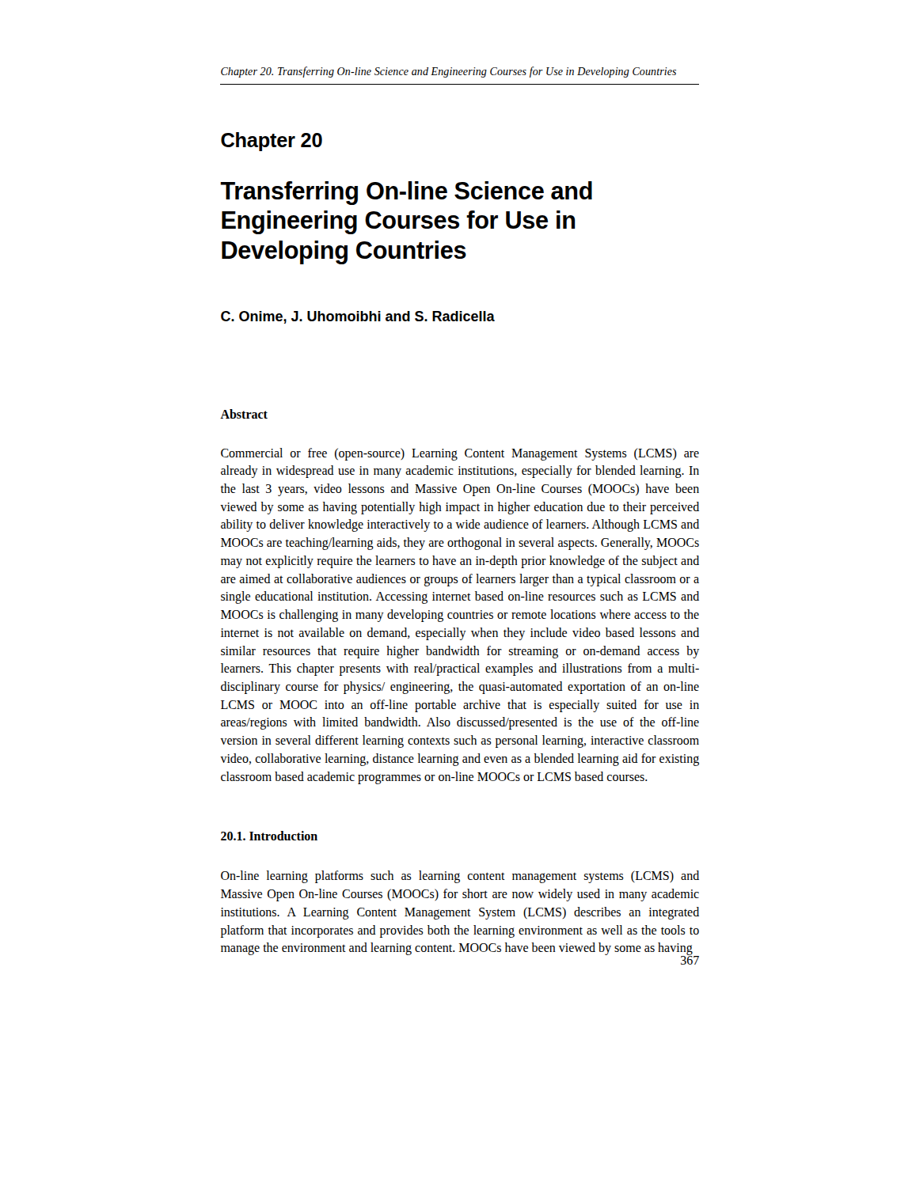Chapter 20. Transferring On-line Science and Engineering Courses for Use in Developing Countries
Chapter 20
Transferring On-line Science and Engineering Courses for Use in Developing Countries
C. Onime, J. Uhomoibhi and S. Radicella
Abstract
Commercial or free (open-source) Learning Content Management Systems (LCMS) are already in widespread use in many academic institutions, especially for blended learning. In the last 3 years, video lessons and Massive Open On-line Courses (MOOCs) have been viewed by some as having potentially high impact in higher education due to their perceived ability to deliver knowledge interactively to a wide audience of learners. Although LCMS and MOOCs are teaching/learning aids, they are orthogonal in several aspects. Generally, MOOCs may not explicitly require the learners to have an in-depth prior knowledge of the subject and are aimed at collaborative audiences or groups of learners larger than a typical classroom or a single educational institution. Accessing internet based on-line resources such as LCMS and MOOCs is challenging in many developing countries or remote locations where access to the internet is not available on demand, especially when they include video based lessons and similar resources that require higher bandwidth for streaming or on-demand access by learners. This chapter presents with real/practical examples and illustrations from a multi-disciplinary course for physics/ engineering, the quasi-automated exportation of an on-line LCMS or MOOC into an off-line portable archive that is especially suited for use in areas/regions with limited bandwidth. Also discussed/presented is the use of the off-line version in several different learning contexts such as personal learning, interactive classroom video, collaborative learning, distance learning and even as a blended learning aid for existing classroom based academic programmes or on-line MOOCs or LCMS based courses.
20.1. Introduction
On-line learning platforms such as learning content management systems (LCMS) and Massive Open On-line Courses (MOOCs) for short are now widely used in many academic institutions. A Learning Content Management System (LCMS) describes an integrated platform that incorporates and provides both the learning environment as well as the tools to manage the environment and learning content. MOOCs have been viewed by some as having
367